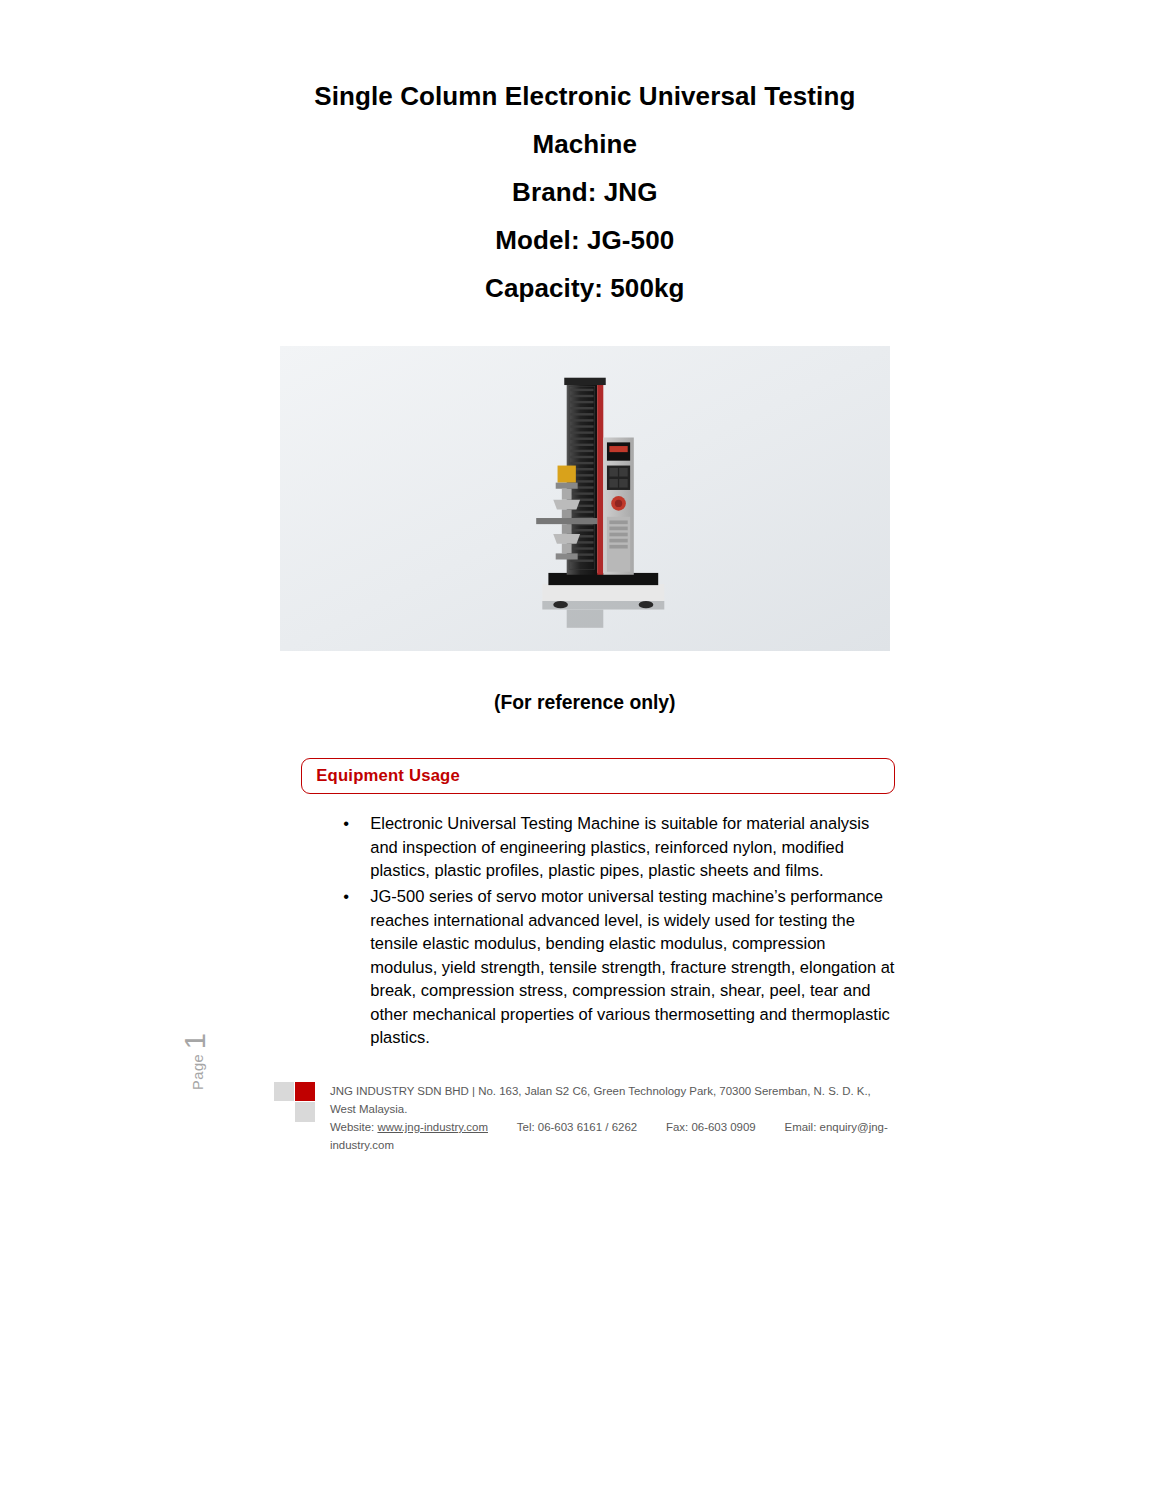Single Column Electronic Universal Testing Machine Brand: JNG Model: JG-500 Capacity: 500kg
(For reference only)
Equipment Usage
Electronic Universal Testing Machine is suitable for material analysis and inspection of engineering plastics, reinforced nylon, modified plastics, plastic profiles, plastic pipes, plastic sheets and films.
JG-500 series of servo motor universal testing machine’s performance reaches international advanced level, is widely used for testing the tensile elastic modulus, bending elastic modulus, compression modulus, yield strength, tensile strength, fracture strength, elongation at break, compression stress, compression strain, shear, peel, tear and other mechanical properties of various thermosetting and thermoplastic plastics.
Page 1
JNG INDUSTRY SDN BHD | No. 163, Jalan S2 C6, Green Technology Park, 70300 Seremban, N. S. D. K., West Malaysia. Website: www.jng-industry.com Tel: 06-603 6161 / 6262 Fax: 06-603 0909 Email: enquiry@jng-industry.com